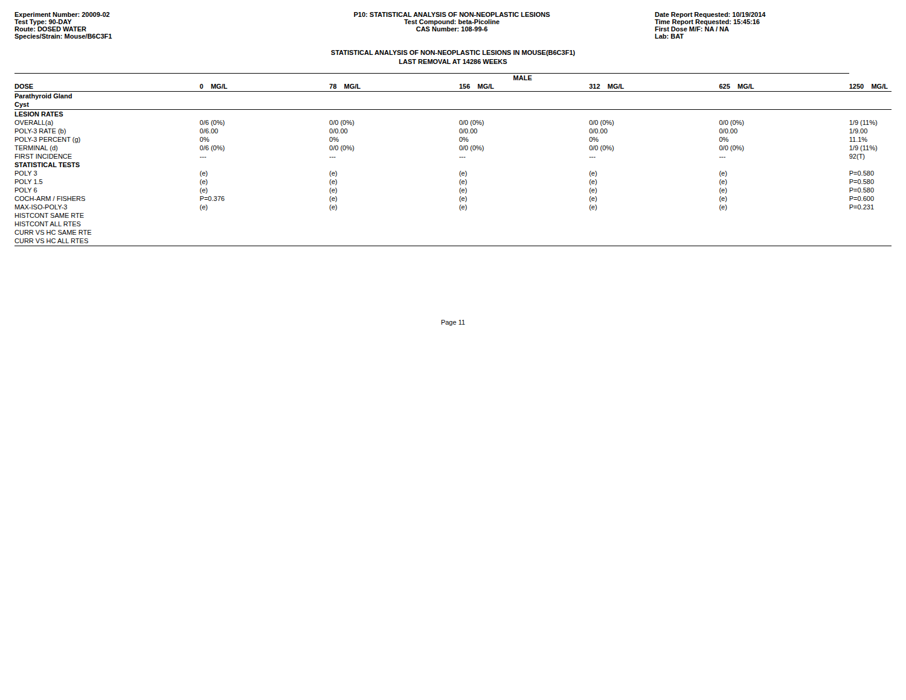| Experiment Number: 20009-02 | P10: STATISTICAL ANALYSIS OF NON-NEOPLASTIC LESIONS | Date Report Requested: 10/19/2014 |
| Test Type: 90-DAY | Test Compound: beta-Picoline | Time Report Requested: 15:45:16 |
| Route: DOSED WATER | CAS Number: 108-99-6 | First Dose M/F: NA / NA |
| Species/Strain: Mouse/B6C3F1 | | Lab: BAT |
STATISTICAL ANALYSIS OF NON-NEOPLASTIC LESIONS IN MOUSE(B6C3F1)
LAST REMOVAL AT 14286 WEEKS
| | MALE |
| --- | --- |
| DOSE | 0 MG/L | 78 MG/L | 156 MG/L | 312 MG/L | 625 MG/L | 1250 MG/L |
| Parathyroid Gland | |
| Cyst | |
| LESION RATES | |
| OVERALL(a) | 0/6 (0%) | 0/0 (0%) | 0/0 (0%) | 0/0 (0%) | 0/0 (0%) | 1/9 (11%) |
| POLY-3 RATE (b) | 0/6.00 | 0/0.00 | 0/0.00 | 0/0.00 | 0/0.00 | 1/9.00 |
| POLY-3 PERCENT (g) | 0% | 0% | 0% | 0% | 0% | 11.1% |
| TERMINAL (d) | 0/6 (0%) | 0/0 (0%) | 0/0 (0%) | 0/0 (0%) | 0/0 (0%) | 1/9 (11%) |
| FIRST INCIDENCE | --- | --- | --- | --- | --- | 92(T) |
| STATISTICAL TESTS | |
| POLY 3 | (e) | (e) | (e) | (e) | (e) | P=0.580 |
| POLY 1.5 | (e) | (e) | (e) | (e) | (e) | P=0.580 |
| POLY 6 | (e) | (e) | (e) | (e) | (e) | P=0.580 |
| COCH-ARM / FISHERS | P=0.376 | (e) | (e) | (e) | (e) | P=0.600 |
| MAX-ISO-POLY-3 | (e) | (e) | (e) | (e) | (e) | P=0.231 |
| HISTCONT SAME RTE | |
| HISTCONT ALL RTES | |
| CURR VS HC SAME RTE | |
| CURR VS HC ALL RTES | |
Page 11